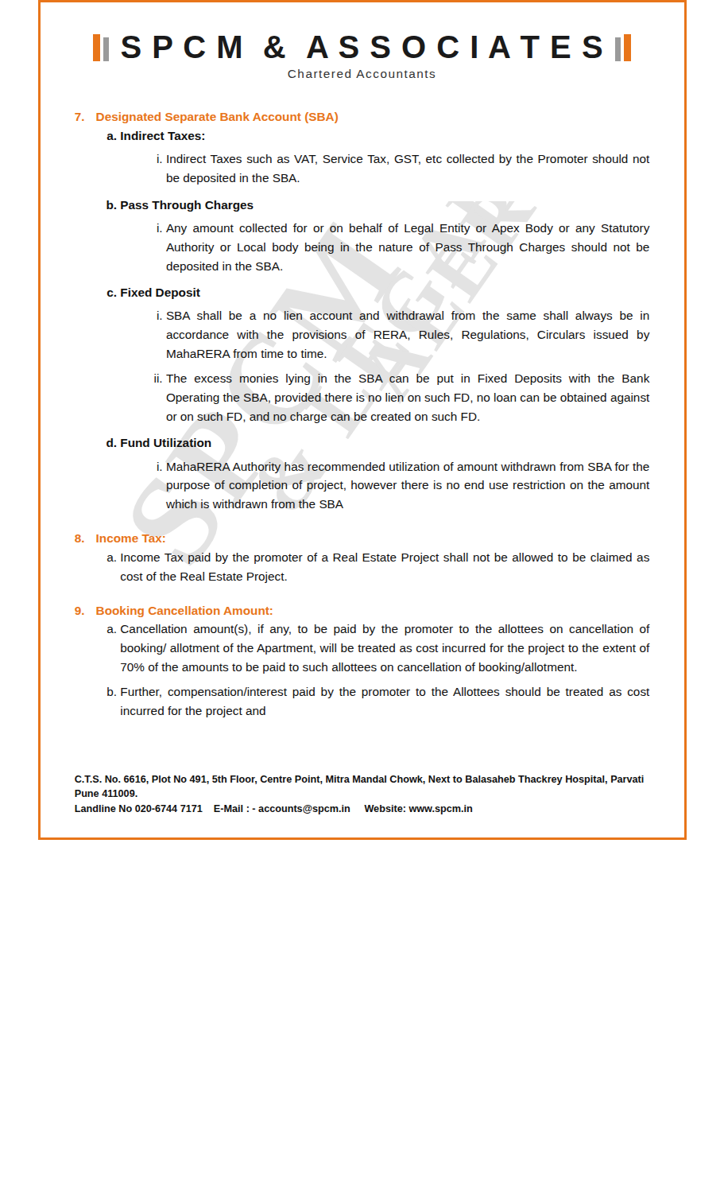S P C M & A S S O C I A T E S
Chartered Accountants
SPCM & LEGAL ALERT
7. Designated Separate Bank Account (SBA)
Indirect Taxes:
Indirect Taxes such as VAT, Service Tax, GST, etc collected by the Promoter should not be deposited in the SBA.
Pass Through Charges
Any amount collected for or on behalf of Legal Entity or Apex Body or any Statutory Authority or Local body being in the nature of Pass Through Charges should not be deposited in the SBA.
Fixed Deposit
SBA shall be a no lien account and withdrawal from the same shall always be in accordance with the provisions of RERA, Rules, Regulations, Circulars issued by MahaRERA from time to time.
The excess monies lying in the SBA can be put in Fixed Deposits with the Bank Operating the SBA, provided there is no lien on such FD, no loan can be obtained against or on such FD, and no charge can be created on such FD.
Fund Utilization
MahaRERA Authority has recommended utilization of amount withdrawn from SBA for the purpose of completion of project, however there is no end use restriction on the amount which is withdrawn from the SBA
8. Income Tax:
Income Tax paid by the promoter of a Real Estate Project shall not be allowed to be claimed as cost of the Real Estate Project.
9. Booking Cancellation Amount:
Cancellation amount(s), if any, to be paid by the promoter to the allottees on cancellation of booking/ allotment of the Apartment, will be treated as cost incurred for the project to the extent of 70% of the amounts to be paid to such allottees on cancellation of booking/allotment.
Further, compensation/interest paid by the promoter to the Allottees should be treated as cost incurred for the project and
C.T.S. No. 6616, Plot No 491, 5th Floor, Centre Point, Mitra Mandal Chowk, Next to Balasaheb Thackrey Hospital, Parvati Pune 411009.
Landline No 020-6744 7171 E-Mail : - accounts@spcm.in Website: www.spcm.in